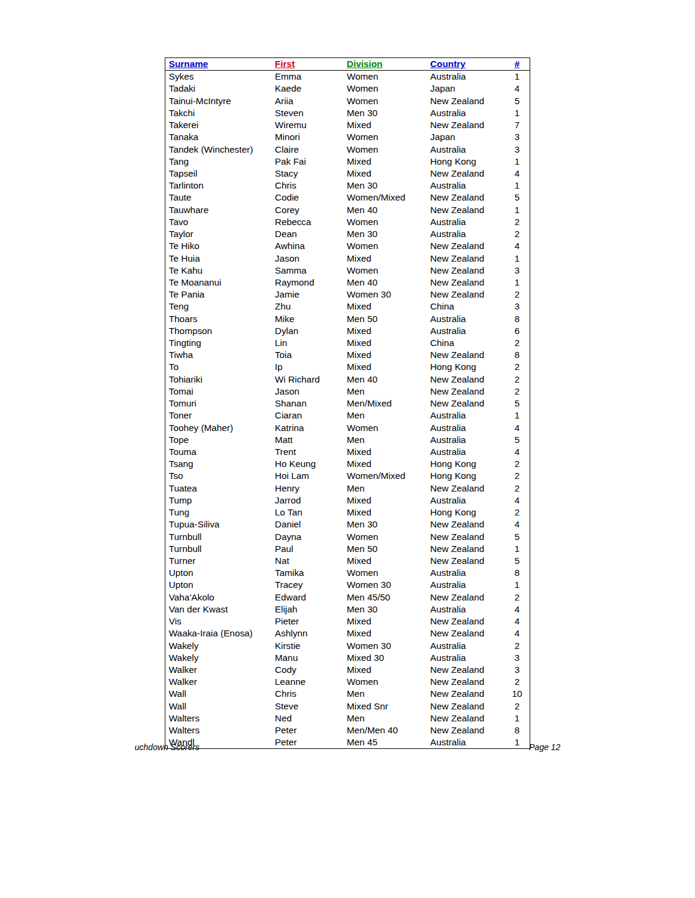| Surname | First | Division | Country | # |
| --- | --- | --- | --- | --- |
| Sykes | Emma | Women | Australia | 1 |
| Tadaki | Kaede | Women | Japan | 4 |
| Tainui-McIntyre | Ariia | Women | New Zealand | 5 |
| Takchi | Steven | Men 30 | Australia | 1 |
| Takerei | Wiremu | Mixed | New Zealand | 7 |
| Tanaka | Minori | Women | Japan | 3 |
| Tandek (Winchester) | Claire | Women | Australia | 3 |
| Tang | Pak Fai | Mixed | Hong Kong | 1 |
| Tapseil | Stacy | Mixed | New Zealand | 4 |
| Tarlinton | Chris | Men 30 | Australia | 1 |
| Taute | Codie | Women/Mixed | New Zealand | 5 |
| Tauwhare | Corey | Men 40 | New Zealand | 1 |
| Tavo | Rebecca | Women | Australia | 2 |
| Taylor | Dean | Men 30 | Australia | 2 |
| Te Hiko | Awhina | Women | New Zealand | 4 |
| Te Huia | Jason | Mixed | New Zealand | 1 |
| Te Kahu | Samma | Women | New Zealand | 3 |
| Te Moananui | Raymond | Men 40 | New Zealand | 1 |
| Te Pania | Jamie | Women 30 | New Zealand | 2 |
| Teng | Zhu | Mixed | China | 3 |
| Thoars | Mike | Men 50 | Australia | 8 |
| Thompson | Dylan | Mixed | Australia | 6 |
| Tingting | Lin | Mixed | China | 2 |
| Tiwha | Toia | Mixed | New Zealand | 8 |
| To | Ip | Mixed | Hong Kong | 2 |
| Tohiariki | Wi Richard | Men 40 | New Zealand | 2 |
| Tomai | Jason | Men | New Zealand | 2 |
| Tomuri | Shanan | Men/Mixed | New Zealand | 5 |
| Toner | Ciaran | Men | Australia | 1 |
| Toohey (Maher) | Katrina | Women | Australia | 4 |
| Tope | Matt | Men | Australia | 5 |
| Touma | Trent | Mixed | Australia | 4 |
| Tsang | Ho Keung | Mixed | Hong Kong | 2 |
| Tso | Hoi Lam | Women/Mixed | Hong Kong | 2 |
| Tuatea | Henry | Men | New Zealand | 2 |
| Tump | Jarrod | Mixed | Australia | 4 |
| Tung | Lo Tan | Mixed | Hong Kong | 2 |
| Tupua-Siliva | Daniel | Men 30 | New Zealand | 4 |
| Turnbull | Dayna | Women | New Zealand | 5 |
| Turnbull | Paul | Men 50 | New Zealand | 1 |
| Turner | Nat | Mixed | New Zealand | 5 |
| Upton | Tamika | Women | Australia | 8 |
| Upton | Tracey | Women 30 | Australia | 1 |
| Vaha'Akolo | Edward | Men 45/50 | New Zealand | 2 |
| Van der Kwast | Elijah | Men 30 | Australia | 4 |
| Vis | Pieter | Mixed | New Zealand | 4 |
| Waaka-Iraia (Enosa) | Ashlynn | Mixed | New Zealand | 4 |
| Wakely | Kirstie | Women 30 | Australia | 2 |
| Wakely | Manu | Mixed 30 | Australia | 3 |
| Walker | Cody | Mixed | New Zealand | 3 |
| Walker | Leanne | Women | New Zealand | 2 |
| Wall | Chris | Men | New Zealand | 10 |
| Wall | Steve | Mixed Snr | New Zealand | 2 |
| Walters | Ned | Men | New Zealand | 1 |
| Walters | Peter | Men/Men 40 | New Zealand | 8 |
| Wandl | Peter | Men 45 | Australia | 1 |
uchdown Scorers Page 12